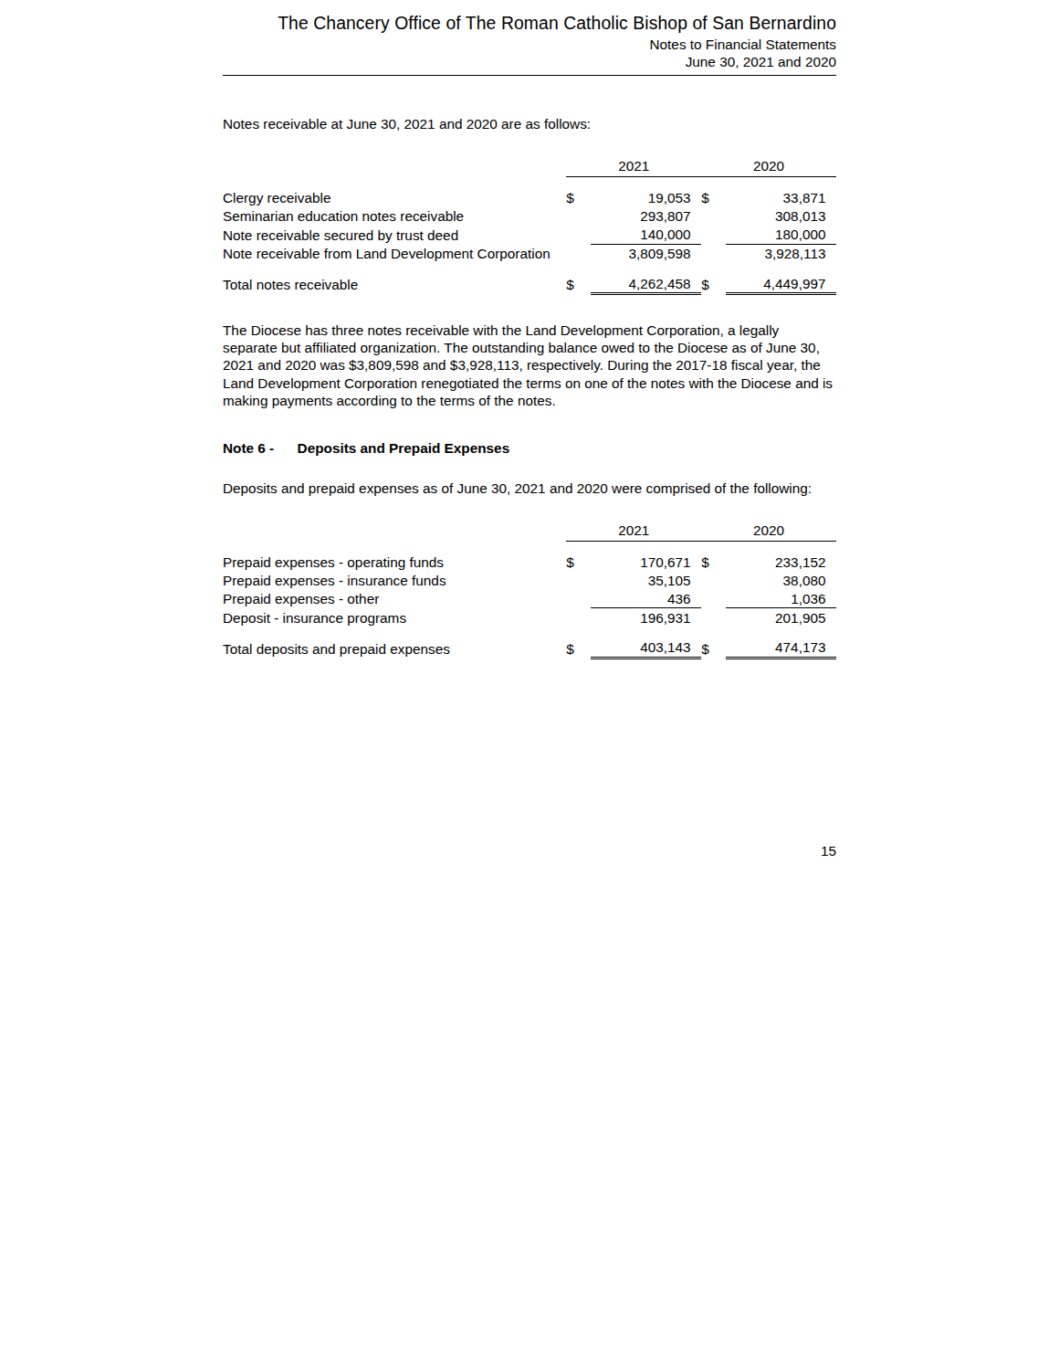The Chancery Office of The Roman Catholic Bishop of San Bernardino
Notes to Financial Statements
June 30, 2021 and 2020
Notes receivable at June 30, 2021 and 2020 are as follows:
| | 2021 | 2020 |
| --- | --- | --- |
| Clergy receivable | $ | 19,053 | $ | 33,871 |
| Seminarian education notes receivable | | 293,807 | | 308,013 |
| Note receivable secured by trust deed | | 140,000 | | 180,000 |
| Note receivable from Land Development Corporation | | 3,809,598 | | 3,928,113 |
| Total notes receivable | $ | 4,262,458 | $ | 4,449,997 |
The Diocese has three notes receivable with the Land Development Corporation, a legally separate but affiliated organization. The outstanding balance owed to the Diocese as of June 30, 2021 and 2020 was $3,809,598 and $3,928,113, respectively. During the 2017-18 fiscal year, the Land Development Corporation renegotiated the terms on one of the notes with the Diocese and is making payments according to the terms of the notes.
Note 6 -Deposits and Prepaid Expenses
Deposits and prepaid expenses as of June 30, 2021 and 2020 were comprised of the following:
| | 2021 | 2020 |
| --- | --- | --- |
| Prepaid expenses - operating funds | $ | 170,671 | $ | 233,152 |
| Prepaid expenses - insurance funds | | 35,105 | | 38,080 |
| Prepaid expenses - other | | 436 | | 1,036 |
| Deposit - insurance programs | | 196,931 | | 201,905 |
| Total deposits and prepaid expenses | $ | 403,143 | $ | 474,173 |
15